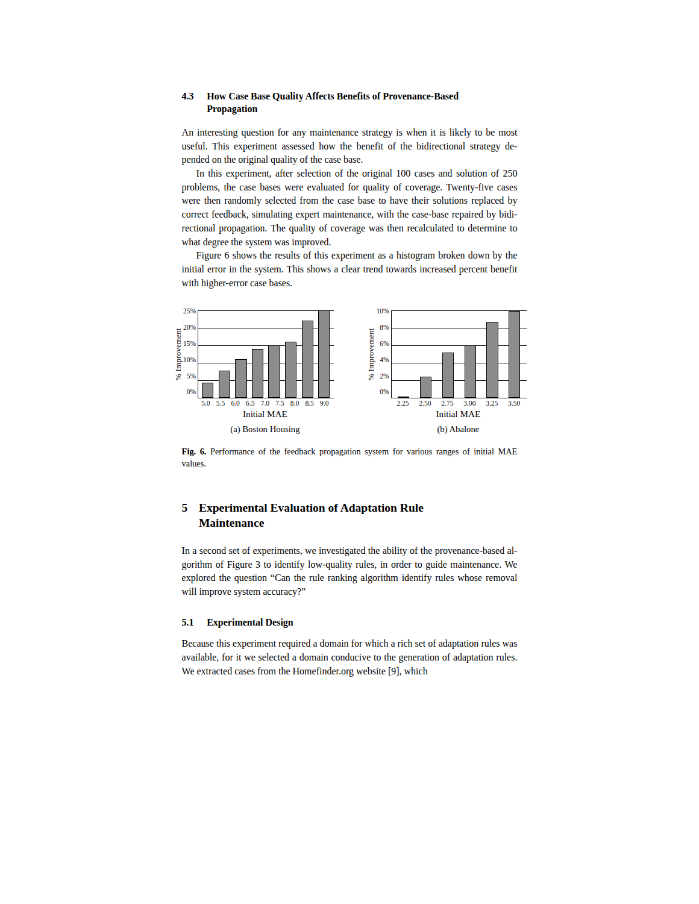4.3 How Case Base Quality Affects Benefits of Provenance-Based Propagation
An interesting question for any maintenance strategy is when it is likely to be most useful. This experiment assessed how the benefit of the bidirectional strategy depended on the original quality of the case base.
In this experiment, after selection of the original 100 cases and solution of 250 problems, the case bases were evaluated for quality of coverage. Twenty-five cases were then randomly selected from the case base to have their solutions replaced by correct feedback, simulating expert maintenance, with the case-base repaired by bidirectional propagation. The quality of coverage was then recalculated to determine to what degree the system was improved.
Figure 6 shows the results of this experiment as a histogram broken down by the initial error in the system. This shows a clear trend towards increased percent benefit with higher-error case bases.
% Improvement
25% 20% 15% 10% 5% 0%
5.05.56.06.57.07.58.08.59.0
Initial MAE
(a) Boston Housing
% Improvement
10% 8% 6% 4% 2% 0%
2.252.502.753.003.253.50
Initial MAE
(b) Abalone
Fig. 6. Performance of the feedback propagation system for various ranges of initial MAE values.
5 Experimental Evaluation of Adaptation Rule Maintenance
In a second set of experiments, we investigated the ability of the provenance-based algorithm of Figure 3 to identify low-quality rules, in order to guide maintenance. We explored the question “Can the rule ranking algorithm identify rules whose removal will improve system accuracy?”
5.1 Experimental Design
Because this experiment required a domain for which a rich set of adaptation rules was available, for it we selected a domain conducive to the generation of adaptation rules. We extracted cases from the Homefinder.org website [9], which